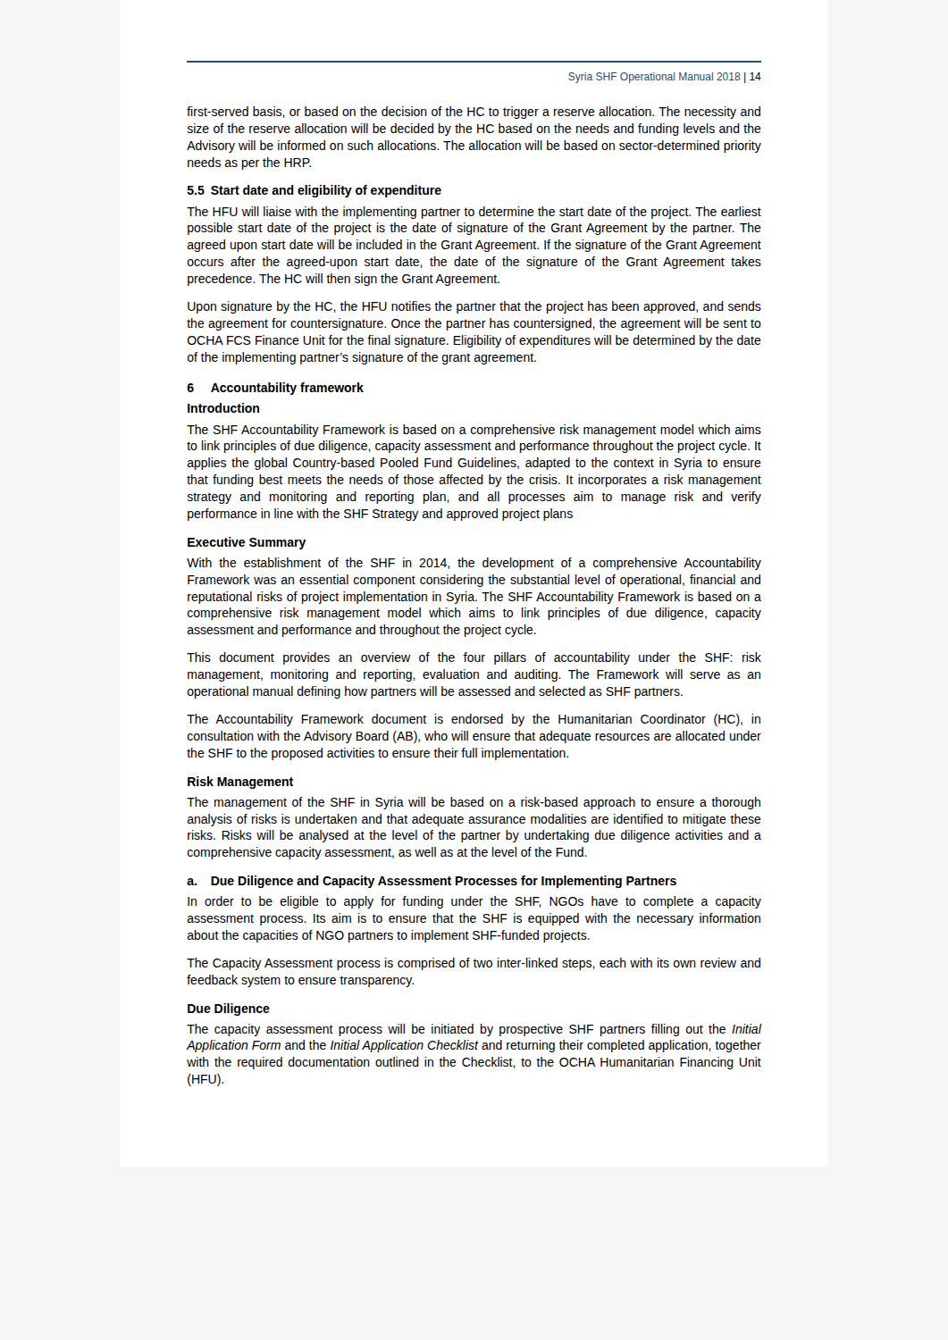Syria SHF Operational Manual 2018 | 14
first-served basis, or based on the decision of the HC to trigger a reserve allocation. The necessity and size of the reserve allocation will be decided by the HC based on the needs and funding levels and the Advisory will be informed on such allocations. The allocation will be based on sector-determined priority needs as per the HRP.
5.5 Start date and eligibility of expenditure
The HFU will liaise with the implementing partner to determine the start date of the project. The earliest possible start date of the project is the date of signature of the Grant Agreement by the partner. The agreed upon start date will be included in the Grant Agreement. If the signature of the Grant Agreement occurs after the agreed-upon start date, the date of the signature of the Grant Agreement takes precedence. The HC will then sign the Grant Agreement.
Upon signature by the HC, the HFU notifies the partner that the project has been approved, and sends the agreement for countersignature. Once the partner has countersigned, the agreement will be sent to OCHA FCS Finance Unit for the final signature. Eligibility of expenditures will be determined by the date of the implementing partner’s signature of the grant agreement.
6 Accountability framework
Introduction
The SHF Accountability Framework is based on a comprehensive risk management model which aims to link principles of due diligence, capacity assessment and performance throughout the project cycle. It applies the global Country-based Pooled Fund Guidelines, adapted to the context in Syria to ensure that funding best meets the needs of those affected by the crisis. It incorporates a risk management strategy and monitoring and reporting plan, and all processes aim to manage risk and verify performance in line with the SHF Strategy and approved project plans
Executive Summary
With the establishment of the SHF in 2014, the development of a comprehensive Accountability Framework was an essential component considering the substantial level of operational, financial and reputational risks of project implementation in Syria. The SHF Accountability Framework is based on a comprehensive risk management model which aims to link principles of due diligence, capacity assessment and performance and throughout the project cycle.
This document provides an overview of the four pillars of accountability under the SHF: risk management, monitoring and reporting, evaluation and auditing. The Framework will serve as an operational manual defining how partners will be assessed and selected as SHF partners.
The Accountability Framework document is endorsed by the Humanitarian Coordinator (HC), in consultation with the Advisory Board (AB), who will ensure that adequate resources are allocated under the SHF to the proposed activities to ensure their full implementation.
Risk Management
The management of the SHF in Syria will be based on a risk-based approach to ensure a thorough analysis of risks is undertaken and that adequate assurance modalities are identified to mitigate these risks. Risks will be analysed at the level of the partner by undertaking due diligence activities and a comprehensive capacity assessment, as well as at the level of the Fund.
a. Due Diligence and Capacity Assessment Processes for Implementing Partners
In order to be eligible to apply for funding under the SHF, NGOs have to complete a capacity assessment process. Its aim is to ensure that the SHF is equipped with the necessary information about the capacities of NGO partners to implement SHF-funded projects.
The Capacity Assessment process is comprised of two inter-linked steps, each with its own review and feedback system to ensure transparency.
Due Diligence
The capacity assessment process will be initiated by prospective SHF partners filling out the Initial Application Form and the Initial Application Checklist and returning their completed application, together with the required documentation outlined in the Checklist, to the OCHA Humanitarian Financing Unit (HFU).